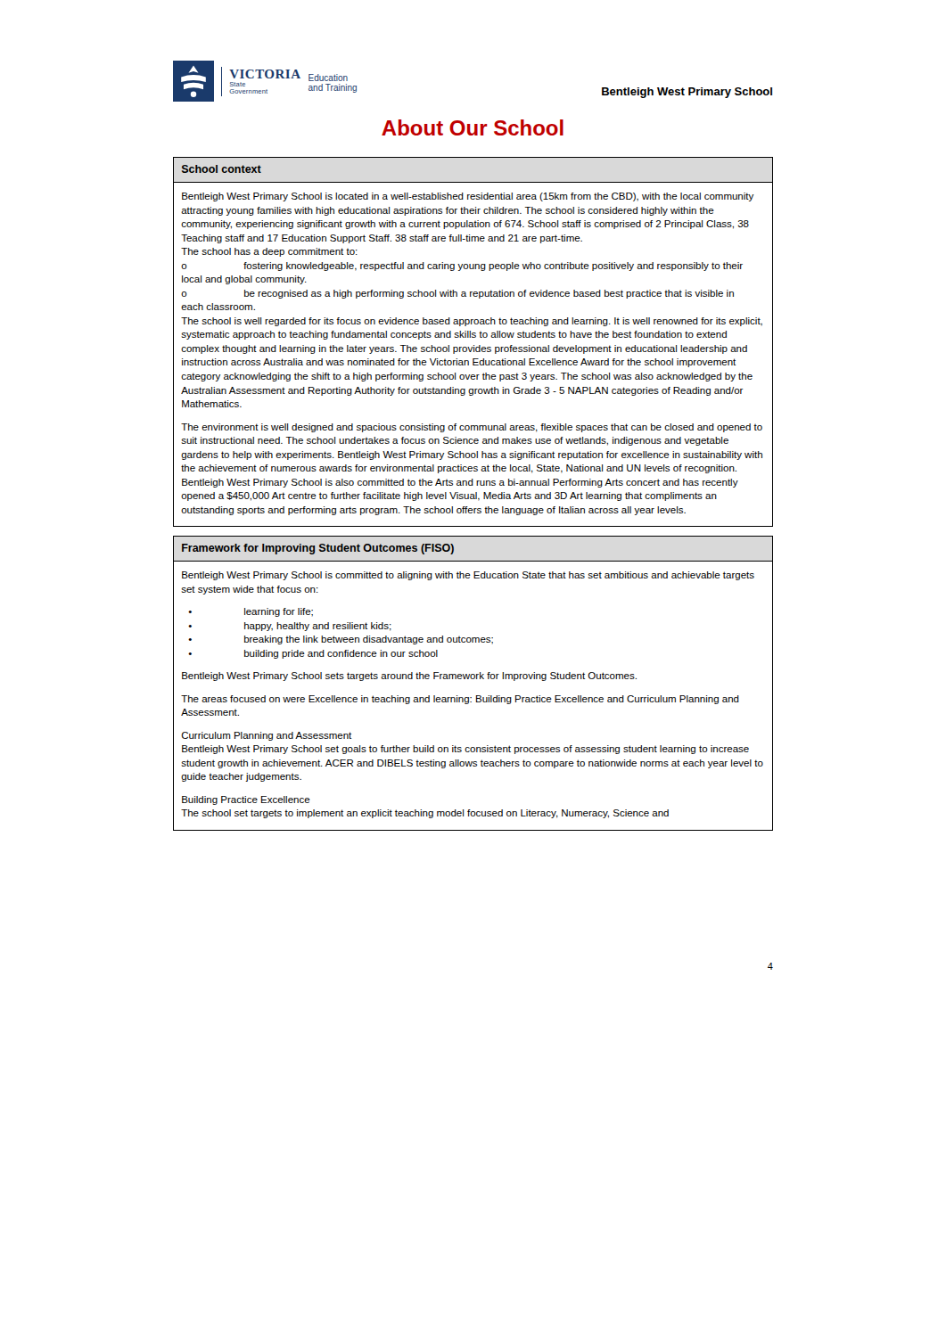VICTORIA
State
Government
Education
and Training
Bentleigh West Primary School
About Our School
School context
Bentleigh West Primary School is located in a well-established residential area (15km from the CBD), with the local community attracting young families with high educational aspirations for their children. The school is considered highly within the community, experiencing significant growth with a current population of 674. School staff is comprised of 2 Principal Class, 38 Teaching staff and 17 Education Support Staff. 38 staff are full-time and 21 are part-time.
The school has a deep commitment to:
o
fostering knowledgeable, respectful and caring young people who contribute positively and responsibly to their
local and global community.
o
be recognised as a high performing school with a reputation of evidence based best practice that is visible in
each classroom.
The school is well regarded for its focus on evidence based approach to teaching and learning. It is well renowned for its explicit, systematic approach to teaching fundamental concepts and skills to allow students to have the best foundation to extend complex thought and learning in the later years. The school provides professional development in educational leadership and instruction across Australia and was nominated for the Victorian Educational Excellence Award for the school improvement category acknowledging the shift to a high performing school over the past 3 years. The school was also acknowledged by the Australian Assessment and Reporting Authority for outstanding growth in Grade 3 - 5 NAPLAN categories of Reading and/or Mathematics.
The environment is well designed and spacious consisting of communal areas, flexible spaces that can be closed and opened to suit instructional need. The school undertakes a focus on Science and makes use of wetlands, indigenous and vegetable gardens to help with experiments. Bentleigh West Primary School has a significant reputation for excellence in sustainability with the achievement of numerous awards for environmental practices at the local, State, National and UN levels of recognition.
Bentleigh West Primary School is also committed to the Arts and runs a bi-annual Performing Arts concert and has recently opened a $450,000 Art centre to further facilitate high level Visual, Media Arts and 3D Art learning that compliments an outstanding sports and performing arts program. The school offers the language of Italian across all year levels.
Framework for Improving Student Outcomes (FISO)
Bentleigh West Primary School is committed to aligning with the Education State that has set ambitious and achievable targets set system wide that focus on:
•
learning for life;
•
happy, healthy and resilient kids;
•
breaking the link between disadvantage and outcomes;
•
building pride and confidence in our school
Bentleigh West Primary School sets targets around the Framework for Improving Student Outcomes.
The areas focused on were Excellence in teaching and learning: Building Practice Excellence and Curriculum Planning and Assessment.
Curriculum Planning and Assessment
Bentleigh West Primary School set goals to further build on its consistent processes of assessing student learning to increase student growth in achievement. ACER and DIBELS testing allows teachers to compare to nationwide norms at each year level to guide teacher judgements.
Building Practice Excellence
The school set targets to implement an explicit teaching model focused on Literacy, Numeracy, Science and
4